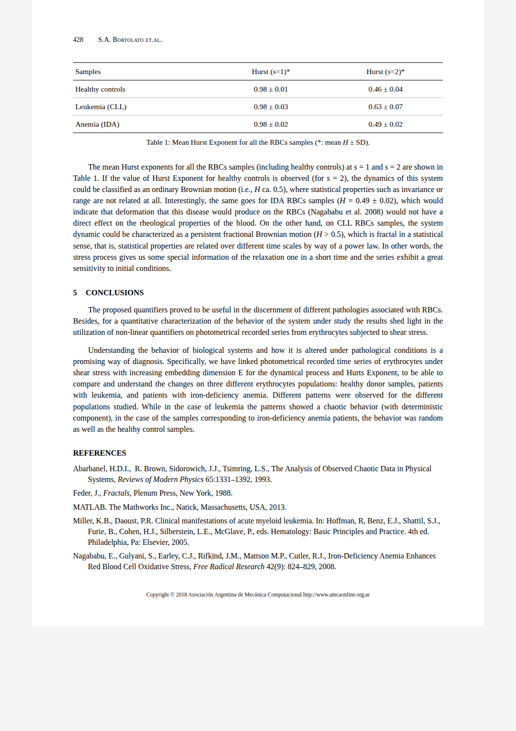428 S.A. Bortolato et.al.
| Samples | Hurst ( s =1)* | Hurst ( s =2)* |
| --- | --- | --- |
| Healthy controls | 0.98 ± 0.01 | 0.46 ± 0.04 |
| Leukemia (CLL) | 0.98 ± 0.03 | 0.63 ± 0.07 |
| Anemia (IDA) | 0.98 ± 0.02 | 0.49 ± 0.02 |
Table 1: Mean Hurst Exponent for all the RBCs samples (*: mean H ± SD).
The mean Hurst exponents for all the RBCs samples (including healthy controls) at s = 1 and s = 2 are shown in Table 1. If the value of Hurst Exponent for healthy controls is observed (for s = 2), the dynamics of this system could be classified as an ordinary Brownian motion (i.e., H ca. 0.5), where statistical properties such as invariance or range are not related at all. Interestingly, the same goes for IDA RBCs samples (H = 0.49 ± 0.02), which would indicate that deformation that this disease would produce on the RBCs (Nagababu et al. 2008) would not have a direct effect on the rheological properties of the blood. On the other hand, on CLL RBCs samples, the system dynamic could be characterized as a persistent fractional Brownian motion (H > 0.5), which is fractal in a statistical sense, that is, statistical properties are related over different time scales by way of a power law. In other words, the stress process gives us some special information of the relaxation one in a short time and the series exhibit a great sensitivity to initial conditions.
5 CONCLUSIONS
The proposed quantifiers proved to be useful in the discernment of different pathologies associated with RBCs. Besides, for a quantitative characterization of the behavior of the system under study the results shed light in the utilization of non-linear quantifiers on photometrical recorded series from erythrocytes subjected to shear stress.
Understanding the behavior of biological systems and how it is altered under pathological conditions is a promising way of diagnosis. Specifically, we have linked photometrical recorded time series of erythrocytes under shear stress with increasing embedding dimension E for the dynamical process and Hurts Exponent, to be able to compare and understand the changes on three different erythrocytes populations: healthy donor samples, patients with leukemia, and patients with iron-deficiency anemia. Different patterns were observed for the different populations studied. While in the case of leukemia the patterns showed a chaotic behavior (with deterministic component), in the case of the samples corresponding to iron-deficiency anemia patients, the behavior was random as well as the healthy control samples.
REFERENCES
Abarbanel, H.D.I., R. Brown, Sidorowich, J.J., Tsimring, L.S., The Analysis of Observed Chaotic Data in Physical Systems, Reviews of Modern Physics 65:1331–1392, 1993.
Feder, J., Fractals, Plenum Press, New York, 1988.
MATLAB. The Mathworks Inc., Natick, Massachusetts, USA, 2013.
Miller, K.B., Daoust, P.R. Clinical manifestations of acute myeloid leukemia. In: Hoffman, R, Benz, E.J., Shattil, S.J., Furie, B., Cohen, H.J., Silberstein, L.E., McGlave, P., eds. Hematology: Basic Principles and Practice. 4th ed. Philadelphia, Pa: Elsevier, 2005.
Nagababu, E., Gulyani, S., Earley, C.J., Rifkind, J.M., Mattson M.P., Cutler, R.J., Iron-Deficiency Anemia Enhances Red Blood Cell Oxidative Stress, Free Radical Research 42(9): 824–829, 2008.
Copyright © 2018 Asociación Argentina de Mecánica Computacional http://www.amcaonline.org.ar